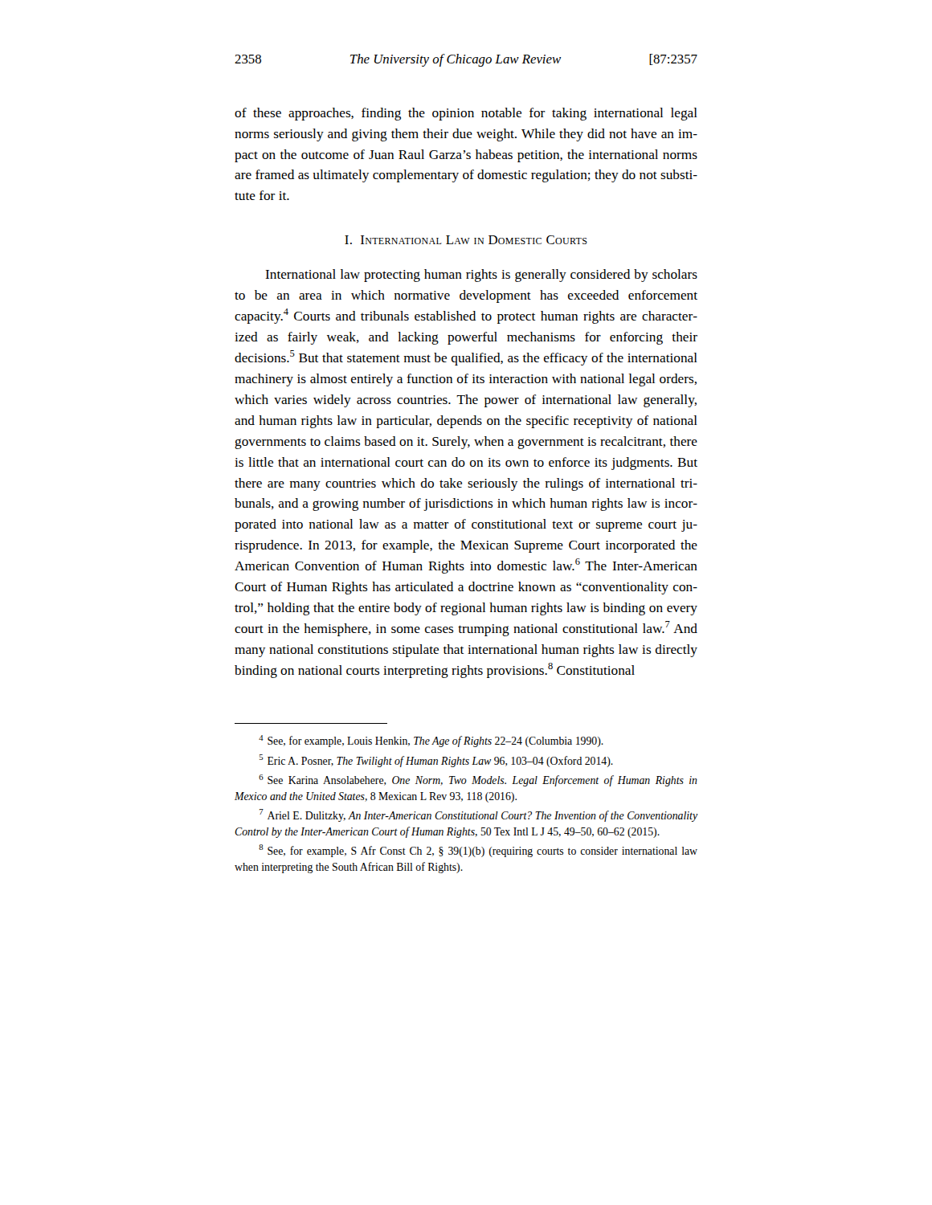2358 The University of Chicago Law Review [87:2357
of these approaches, finding the opinion notable for taking international legal norms seriously and giving them their due weight. While they did not have an impact on the outcome of Juan Raul Garza’s habeas petition, the international norms are framed as ultimately complementary of domestic regulation; they do not substitute for it.
I. International Law in Domestic Courts
International law protecting human rights is generally considered by scholars to be an area in which normative development has exceeded enforcement capacity.4 Courts and tribunals established to protect human rights are characterized as fairly weak, and lacking powerful mechanisms for enforcing their decisions.5 But that statement must be qualified, as the efficacy of the international machinery is almost entirely a function of its interaction with national legal orders, which varies widely across countries. The power of international law generally, and human rights law in particular, depends on the specific receptivity of national governments to claims based on it. Surely, when a government is recalcitrant, there is little that an international court can do on its own to enforce its judgments. But there are many countries which do take seriously the rulings of international tribunals, and a growing number of jurisdictions in which human rights law is incorporated into national law as a matter of constitutional text or supreme court jurisprudence. In 2013, for example, the Mexican Supreme Court incorporated the American Convention of Human Rights into domestic law.6 The Inter-American Court of Human Rights has articulated a doctrine known as “conventionality control,” holding that the entire body of regional human rights law is binding on every court in the hemisphere, in some cases trumping national constitutional law.7 And many national constitutions stipulate that international human rights law is directly binding on national courts interpreting rights provisions.8 Constitutional
4 See, for example, Louis Henkin, The Age of Rights 22–24 (Columbia 1990).
5 Eric A. Posner, The Twilight of Human Rights Law 96, 103–04 (Oxford 2014).
6 See Karina Ansolabehere, One Norm, Two Models. Legal Enforcement of Human Rights in Mexico and the United States, 8 Mexican L Rev 93, 118 (2016).
7 Ariel E. Dulitzky, An Inter-American Constitutional Court? The Invention of the Conventionality Control by the Inter-American Court of Human Rights, 50 Tex Intl L J 45, 49–50, 60–62 (2015).
8 See, for example, S Afr Const Ch 2, § 39(1)(b) (requiring courts to consider international law when interpreting the South African Bill of Rights).